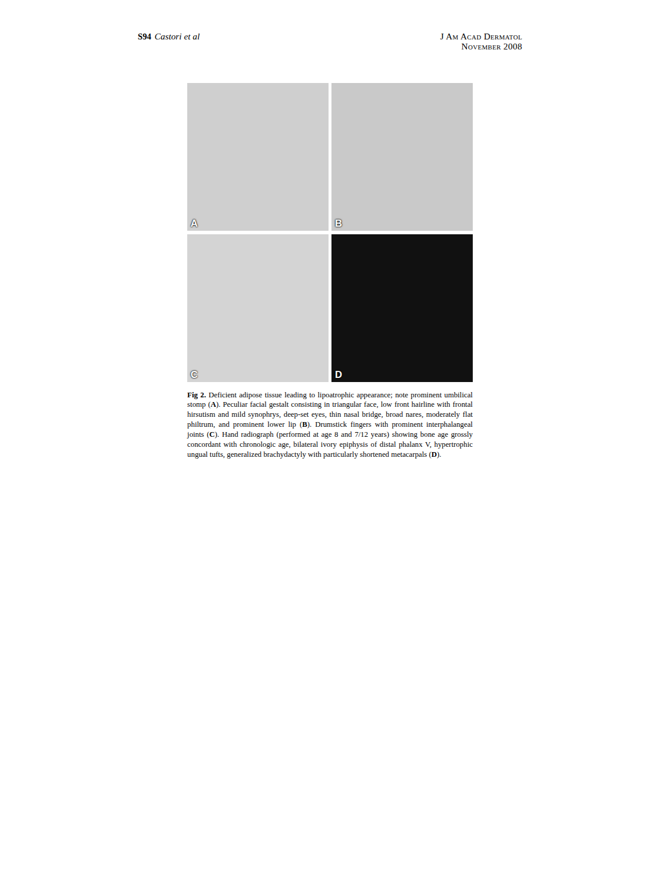S94 Castori et al
J Am Acad Dermatol November 2008
A
B
C
D
Fig 2. Deficient adipose tissue leading to lipoatrophic appearance; note prominent umbilical stomp (A). Peculiar facial gestalt consisting in triangular face, low front hairline with frontal hirsutism and mild synophrys, deep-set eyes, thin nasal bridge, broad nares, moderately flat philtrum, and prominent lower lip (B). Drumstick fingers with prominent interphalangeal joints (C). Hand radiograph (performed at age 8 and 7/12 years) showing bone age grossly concordant with chronologic age, bilateral ivory epiphysis of distal phalanx V, hypertrophic ungual tufts, generalized brachydactyly with particularly shortened metacarpals (D).